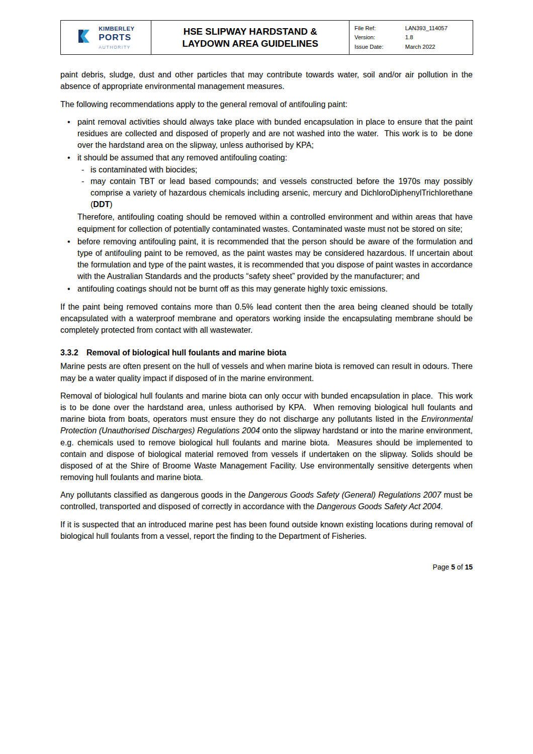KIMBERLEY
PORTS
AUTHORITY
HSE SLIPWAY HARDSTAND &
LAYDOWN AREA GUIDELINES
| File Ref: | LAN393_114057 |
| Version: | 1.8 |
| Issue Date: | March 2022 |
paint debris, sludge, dust and other particles that may contribute towards water, soil and/or air pollution in the absence of appropriate environmental management measures.
The following recommendations apply to the general removal of antifouling paint:
paint removal activities should always take place with bunded encapsulation in place to ensure that the paint residues are collected and disposed of properly and are not washed into the water. This work is to be done over the hardstand area on the slipway, unless authorised by KPA;
it should be assumed that any removed antifouling coating:
is contaminated with biocides;
may contain TBT or lead based compounds; and vessels constructed before the 1970s may possibly comprise a variety of hazardous chemicals including arsenic, mercury and DichloroDiphenylTrichlorethane (DDT)
Therefore, antifouling coating should be removed within a controlled environment and within areas that have equipment for collection of potentially contaminated wastes. Contaminated waste must not be stored on site;
before removing antifouling paint, it is recommended that the person should be aware of the formulation and type of antifouling paint to be removed, as the paint wastes may be considered hazardous. If uncertain about the formulation and type of the paint wastes, it is recommended that you dispose of paint wastes in accordance with the Australian Standards and the products “safety sheet” provided by the manufacturer; and
antifouling coatings should not be burnt off as this may generate highly toxic emissions.
If the paint being removed contains more than 0.5% lead content then the area being cleaned should be totally encapsulated with a waterproof membrane and operators working inside the encapsulating membrane should be completely protected from contact with all wastewater.
3.3.2 Removal of biological hull foulants and marine biota
Marine pests are often present on the hull of vessels and when marine biota is removed can result in odours. There may be a water quality impact if disposed of in the marine environment.
Removal of biological hull foulants and marine biota can only occur with bunded encapsulation in place. This work is to be done over the hardstand area, unless authorised by KPA. When removing biological hull foulants and marine biota from boats, operators must ensure they do not discharge any pollutants listed in the Environmental Protection (Unauthorised Discharges) Regulations 2004 onto the slipway hardstand or into the marine environment, e.g. chemicals used to remove biological hull foulants and marine biota. Measures should be implemented to contain and dispose of biological material removed from vessels if undertaken on the slipway. Solids should be disposed of at the Shire of Broome Waste Management Facility. Use environmentally sensitive detergents when removing hull foulants and marine biota.
Any pollutants classified as dangerous goods in the Dangerous Goods Safety (General) Regulations 2007 must be controlled, transported and disposed of correctly in accordance with the Dangerous Goods Safety Act 2004.
If it is suspected that an introduced marine pest has been found outside known existing locations during removal of biological hull foulants from a vessel, report the finding to the Department of Fisheries.
Page 5 of 15